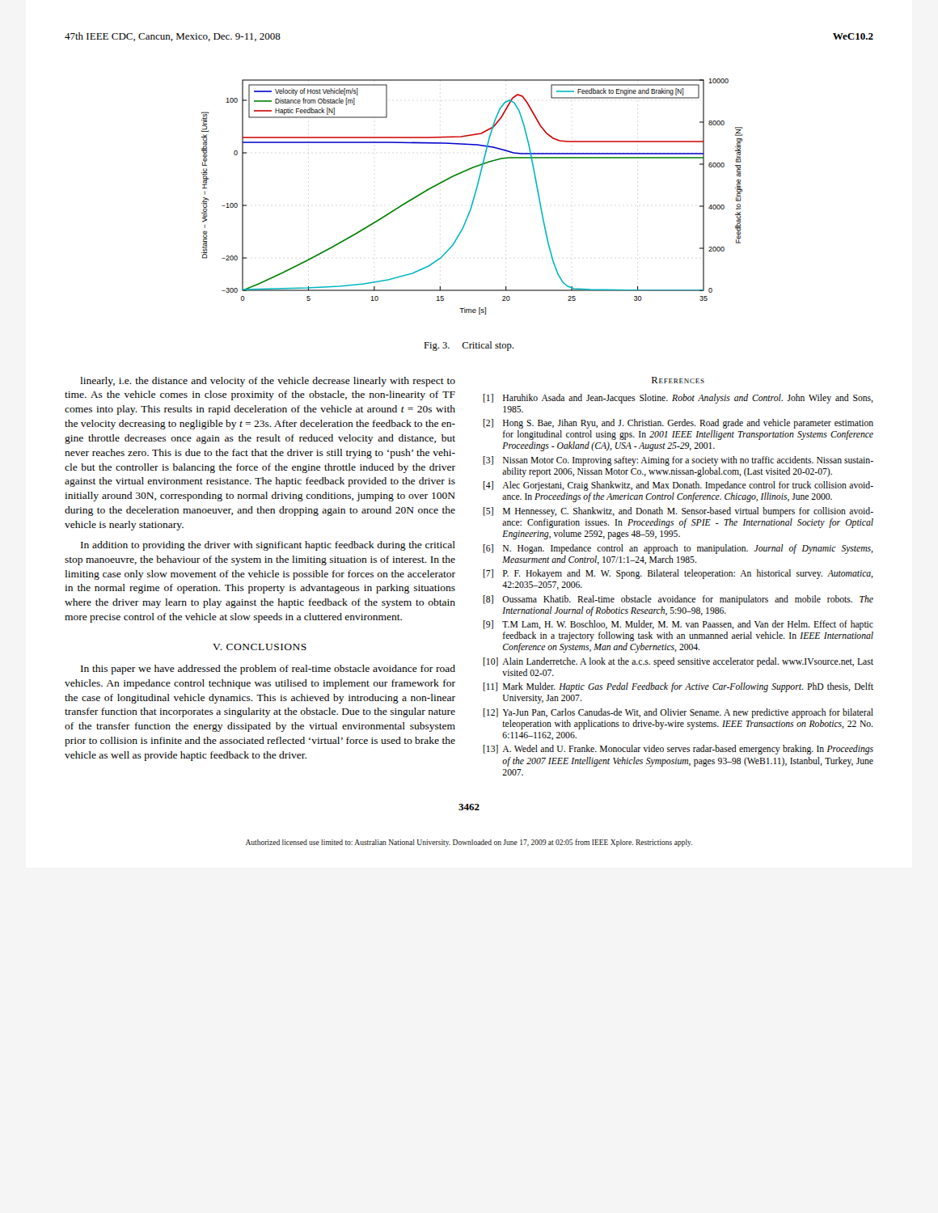47th IEEE CDC, Cancun, Mexico, Dec. 9-11, 2008
WeC10.2
100 0 −100 −200 −300 10000 8000 6000 4000 2000 0 0 5 10 15 20 25 30 35 Time [s] Distance − Velocity − Haptic Feedback [Units] Feedback to Engine and Braking [N] Velocity of Host Vehicle[m/s] Distance from Obstacle [m] Haptic Feedback [N] Feedback to Engine and Braking [N]
Fig. 3. Critical stop.
linearly, i.e. the distance and velocity of the vehicle decrease linearly with respect to time. As the vehicle comes in close proximity of the obstacle, the non-linearity of TF comes into play. This results in rapid deceleration of the vehicle at around t = 20s with the velocity decreasing to negligible by t = 23s. After deceleration the feedback to the engine throttle decreases once again as the result of reduced velocity and distance, but never reaches zero. This is due to the fact that the driver is still trying to ‘push’ the vehicle but the controller is balancing the force of the engine throttle induced by the driver against the virtual environment resistance. The haptic feedback provided to the driver is initially around 30N, corresponding to normal driving conditions, jumping to over 100N during to the deceleration manoeuver, and then dropping again to around 20N once the vehicle is nearly stationary.
In addition to providing the driver with significant haptic feedback during the critical stop manoeuvre, the behaviour of the system in the limiting situation is of interest. In the limiting case only slow movement of the vehicle is possible for forces on the accelerator in the normal regime of operation. This property is advantageous in parking situations where the driver may learn to play against the haptic feedback of the system to obtain more precise control of the vehicle at slow speeds in a cluttered environment.
V. CONCLUSIONS
In this paper we have addressed the problem of real-time obstacle avoidance for road vehicles. An impedance control technique was utilised to implement our framework for the case of longitudinal vehicle dynamics. This is achieved by introducing a non-linear transfer function that incorporates a singularity at the obstacle. Due to the singular nature of the transfer function the energy dissipated by the virtual environmental subsystem prior to collision is infinite and the associated reflected ‘virtual’ force is used to brake the vehicle as well as provide haptic feedback to the driver.
References
[1] Haruhiko Asada and Jean-Jacques Slotine. Robot Analysis and Control. John Wiley and Sons, 1985.
[2] Hong S. Bae, Jihan Ryu, and J. Christian. Gerdes. Road grade and vehicle parameter estimation for longitudinal control using gps. In 2001 IEEE Intelligent Transportation Systems Conference Proceedings - Oakland (CA), USA - August 25-29, 2001.
[3] Nissan Motor Co. Improving saftey: Aiming for a society with no traffic accidents. Nissan sustainability report 2006, Nissan Motor Co., www.nissan-global.com, (Last visited 20-02-07).
[4] Alec Gorjestani, Craig Shankwitz, and Max Donath. Impedance control for truck collision avoidance. In Proceedings of the American Control Conference. Chicago, Illinois, June 2000.
[5] M Hennessey, C. Shankwitz, and Donath M. Sensor-based virtual bumpers for collision avoidance: Configuration issues. In Proceedings of SPIE - The International Society for Optical Engineering, volume 2592, pages 48–59, 1995.
[6] N. Hogan. Impedance control an approach to manipulation. Journal of Dynamic Systems, Measurment and Control, 107/1:1–24, March 1985.
[7] P. F. Hokayem and M. W. Spong. Bilateral teleoperation: An historical survey. Automatica, 42:2035–2057, 2006.
[8] Oussama Khatib. Real-time obstacle avoidance for manipulators and mobile robots. The International Journal of Robotics Research, 5:90–98, 1986.
[9] T.M Lam, H. W. Boschloo, M. Mulder, M. M. van Paassen, and Van der Helm. Effect of haptic feedback in a trajectory following task with an unmanned aerial vehicle. In IEEE International Conference on Systems, Man and Cybernetics, 2004.
[10] Alain Landerretche. A look at the a.c.s. speed sensitive accelerator pedal. www.IVsource.net, Last visited 02-07.
[11] Mark Mulder. Haptic Gas Pedal Feedback for Active Car-Following Support. PhD thesis, Delft University, Jan 2007.
[12] Ya-Jun Pan, Carlos Canudas-de Wit, and Olivier Sename. A new predictive approach for bilateral teleoperation with applications to drive-by-wire systems. IEEE Transactions on Robotics, 22 No. 6:1146–1162, 2006.
[13] A. Wedel and U. Franke. Monocular video serves radar-based emergency braking. In Proceedings of the 2007 IEEE Intelligent Vehicles Symposium, pages 93–98 (WeB1.11), Istanbul, Turkey, June 2007.
3462
Authorized licensed use limited to: Australian National University. Downloaded on June 17, 2009 at 02:05 from IEEE Xplore. Restrictions apply.